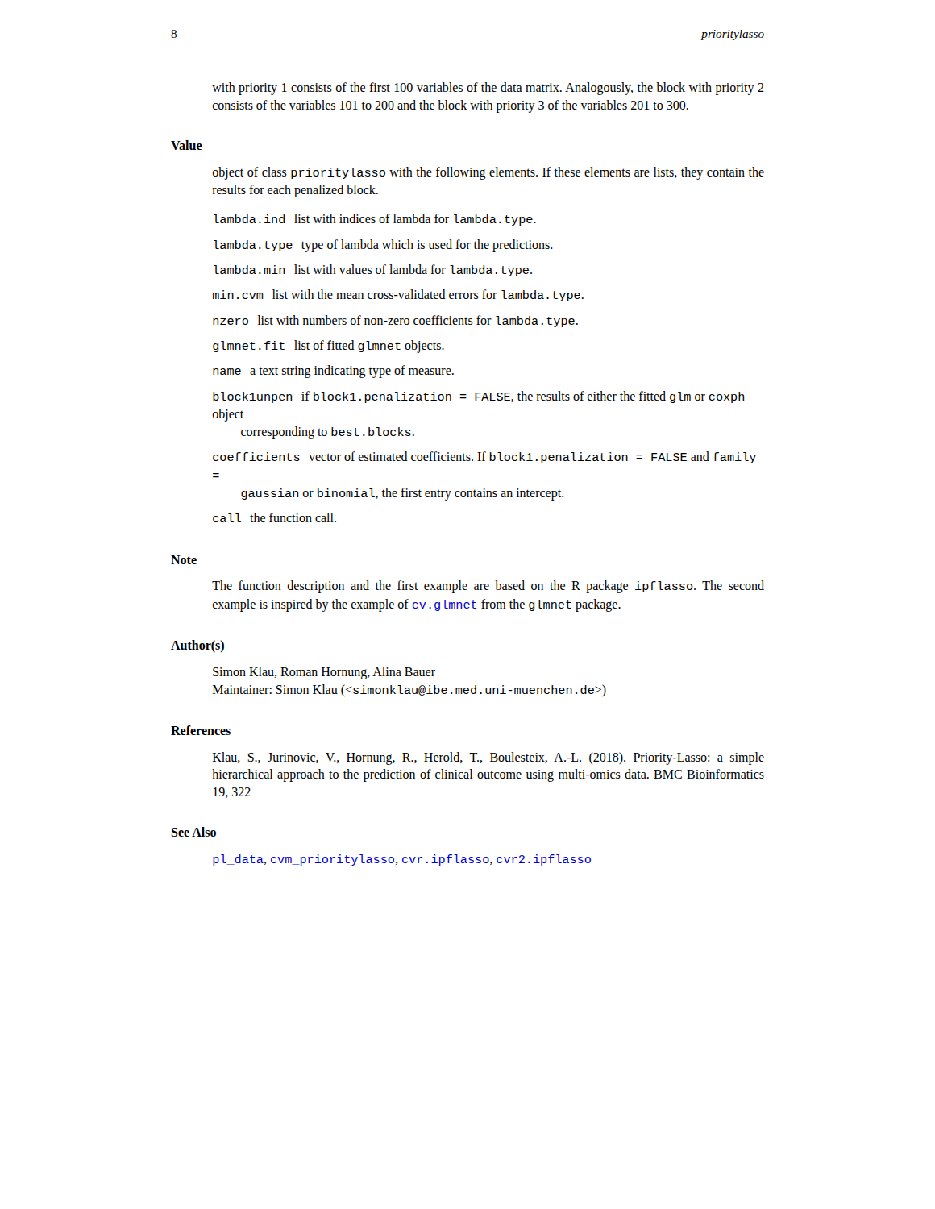8 prioritylasso
with priority 1 consists of the first 100 variables of the data matrix. Analogously, the block with priority 2 consists of the variables 101 to 200 and the block with priority 3 of the variables 201 to 300.
Value
object of class prioritylasso with the following elements. If these elements are lists, they contain the results for each penalized block.
lambda.ind list with indices of lambda for lambda.type.
lambda.type type of lambda which is used for the predictions.
lambda.min list with values of lambda for lambda.type.
min.cvm list with the mean cross-validated errors for lambda.type.
nzero list with numbers of non-zero coefficients for lambda.type.
glmnet.fit list of fitted glmnet objects.
name a text string indicating type of measure.
block1unpen if block1.penalization = FALSE, the results of either the fitted glm or coxph object corresponding to best.blocks.
coefficients vector of estimated coefficients. If block1.penalization = FALSE and family = gaussian or binomial, the first entry contains an intercept.
call the function call.
Note
The function description and the first example are based on the R package ipflasso. The second example is inspired by the example of cv.glmnet from the glmnet package.
Author(s)
Simon Klau, Roman Hornung, Alina Bauer
Maintainer: Simon Klau (<simonklau@ibe.med.uni-muenchen.de>)
References
Klau, S., Jurinovic, V., Hornung, R., Herold, T., Boulesteix, A.-L. (2018). Priority-Lasso: a simple hierarchical approach to the prediction of clinical outcome using multi-omics data. BMC Bioinformatics 19, 322
See Also
pl_data, cvm_prioritylasso, cvr.ipflasso, cvr2.ipflasso